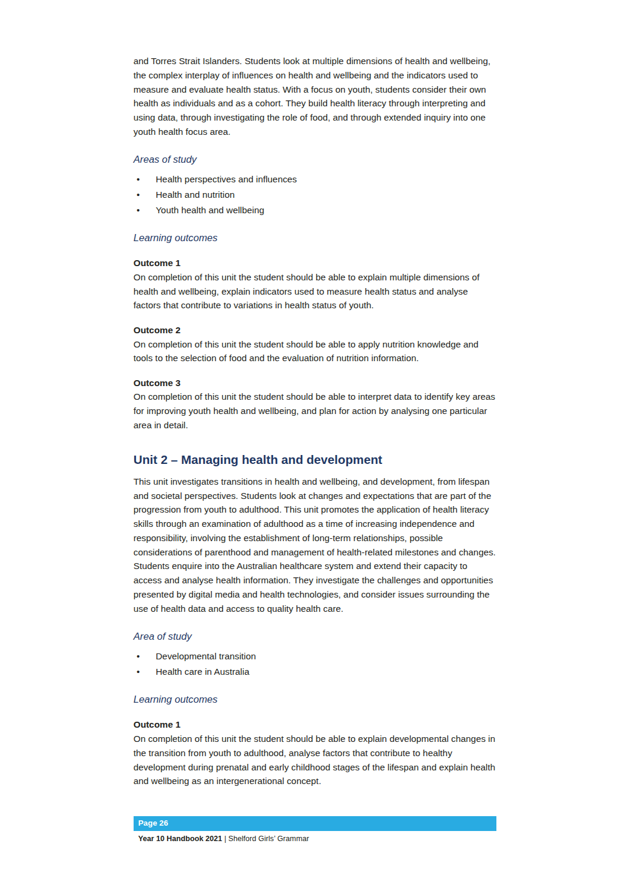and Torres Strait Islanders. Students look at multiple dimensions of health and wellbeing, the complex interplay of influences on health and wellbeing and the indicators used to measure and evaluate health status. With a focus on youth, students consider their own health as individuals and as a cohort. They build health literacy through interpreting and using data, through investigating the role of food, and through extended inquiry into one youth health focus area.
Areas of study
Health perspectives and influences
Health and nutrition
Youth health and wellbeing
Learning outcomes
Outcome 1
On completion of this unit the student should be able to explain multiple dimensions of health and wellbeing, explain indicators used to measure health status and analyse factors that contribute to variations in health status of youth.
Outcome 2
On completion of this unit the student should be able to apply nutrition knowledge and tools to the selection of food and the evaluation of nutrition information.
Outcome 3
On completion of this unit the student should be able to interpret data to identify key areas for improving youth health and wellbeing, and plan for action by analysing one particular area in detail.
Unit 2 – Managing health and development
This unit investigates transitions in health and wellbeing, and development, from lifespan and societal perspectives. Students look at changes and expectations that are part of the progression from youth to adulthood. This unit promotes the application of health literacy skills through an examination of adulthood as a time of increasing independence and responsibility, involving the establishment of long-term relationships, possible considerations of parenthood and management of health-related milestones and changes. Students enquire into the Australian healthcare system and extend their capacity to access and analyse health information. They investigate the challenges and opportunities presented by digital media and health technologies, and consider issues surrounding the use of health data and access to quality health care.
Area of study
Developmental transition
Health care in Australia
Learning outcomes
Outcome 1
On completion of this unit the student should be able to explain developmental changes in the transition from youth to adulthood, analyse factors that contribute to healthy development during prenatal and early childhood stages of the lifespan and explain health and wellbeing as an intergenerational concept.
Page 26
Year 10 Handbook 2021 | Shelford Girls’ Grammar